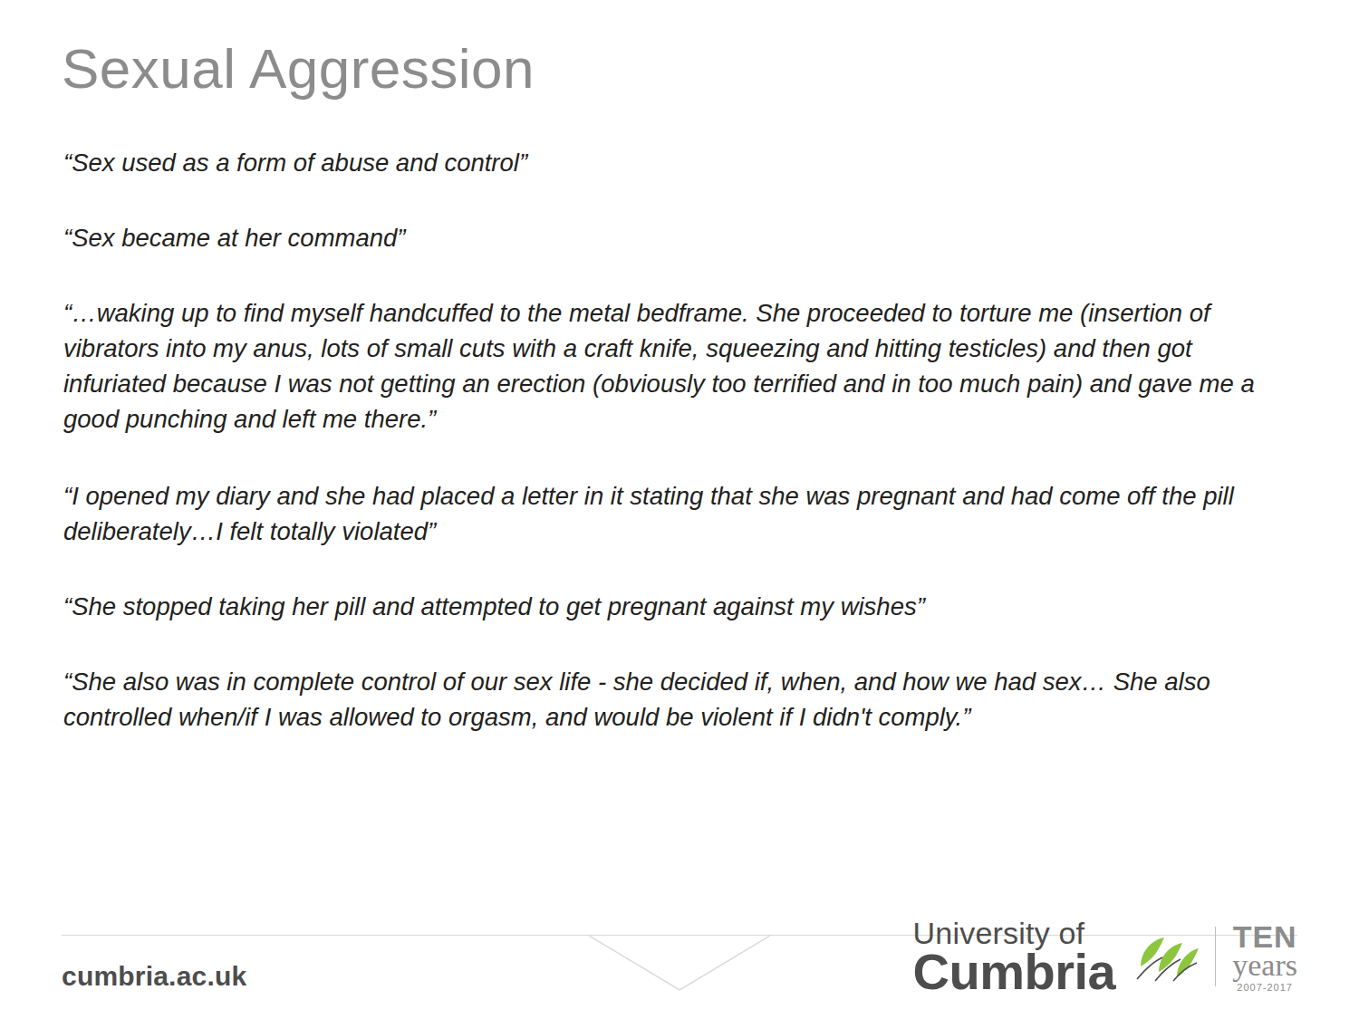Sexual Aggression
“Sex used as a form of abuse and control”
“Sex became at her command”
“…waking up to find myself handcuffed to the metal bedframe. She proceeded to torture me (insertion of vibrators into my anus, lots of small cuts with a craft knife, squeezing and hitting testicles) and then got infuriated because I was not getting an erection (obviously too terrified and in too much pain) and gave me a good punching and left me there.”
“I opened my diary and she had placed a letter in it stating that she was pregnant and had come off the pill deliberately…I felt totally violated”
“She stopped taking her pill and attempted to get pregnant against my wishes”
“She also was in complete control of our sex life - she decided if, when, and how we had sex… She also controlled when/if I was allowed to orgasm, and would be violent if I didn't comply.”
cumbria.ac.uk
University of
Cumbria
TEN
years
2007-2017